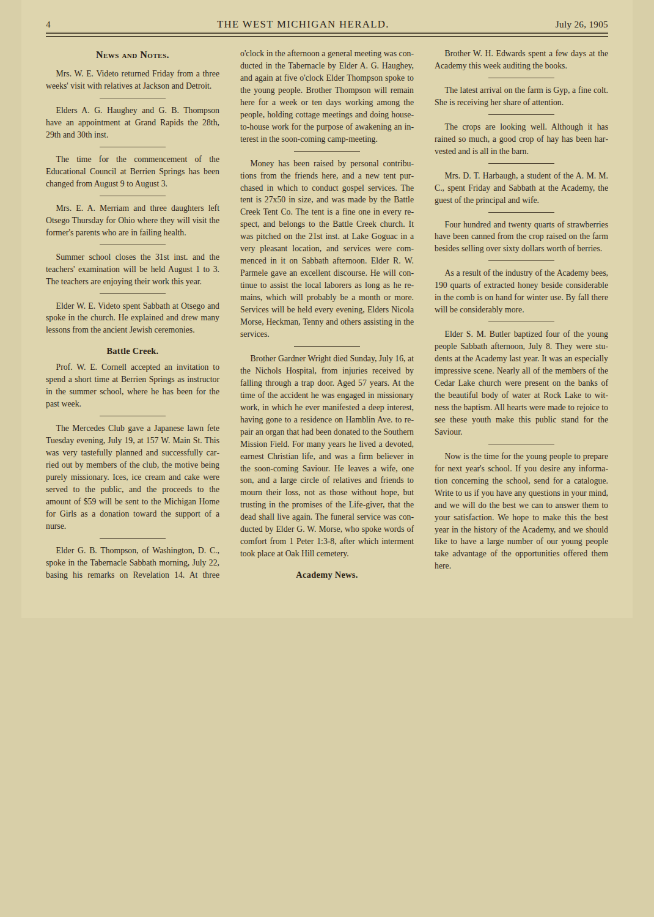4 THE WEST MICHIGAN HERALD. July 26, 1905
News and Notes.
Mrs. W. E. Videto returned Friday from a three weeks' visit with relatives at Jackson and Detroit.
Elders A. G. Haughey and G. B. Thompson have an appointment at Grand Rapids the 28th, 29th and 30th inst.
The time for the commencement of the Educational Council at Berrien Springs has been changed from August 9 to August 3.
Mrs. E. A. Merriam and three daughters left Otsego Thursday for Ohio where they will visit the former's parents who are in failing health.
Summer school closes the 31st inst. and the teachers' examination will be held August 1 to 3. The teachers are enjoying their work this year.
Elder W. E. Videto spent Sabbath at Otsego and spoke in the church. He explained and drew many lessons from the ancient Jewish ceremonies.
Battle Creek.
Prof. W. E. Cornell accepted an invitation to spend a short time at Berrien Springs as instructor in the summer school, where he has been for the past week.
The Mercedes Club gave a Japanese lawn fete Tuesday evening, July 19, at 157 W. Main St. This was very tastefully planned and successfully carried out by members of the club, the motive being purely missionary. Ices, ice cream and cake were served to the public, and the proceeds to the amount of $59 will be sent to the Michigan Home for Girls as a donation toward the support of a nurse.
Elder G. B. Thompson, of Washington, D. C., spoke in the Tabernacle Sabbath morning, July 22, basing his remarks on Revelation 14. At three o'clock in the afternoon a general meeting was conducted in the Tabernacle by Elder A. G. Haughey, and again at five o'clock Elder Thompson spoke to the young people. Brother Thompson will remain here for a week or ten days working among the people, holding cottage meetings and doing house-to-house work for the purpose of awakening an interest in the soon-coming camp-meeting.
Money has been raised by personal contributions from the friends here, and a new tent purchased in which to conduct gospel services. The tent is 27x50 in size, and was made by the Battle Creek Tent Co. The tent is a fine one in every respect, and belongs to the Battle Creek church. It was pitched on the 21st inst. at Lake Goguac in a very pleasant location, and services were commenced in it on Sabbath afternoon. Elder R. W. Parmele gave an excellent discourse. He will continue to assist the local laborers as long as he remains, which will probably be a month or more. Services will be held every evening, Elders Nicola Morse, Heckman, Tenny and others assisting in the services.
Brother Gardner Wright died Sunday, July 16, at the Nichols Hospital, from injuries received by falling through a trap door. Aged 57 years. At the time of the accident he was engaged in missionary work, in which he ever manifested a deep interest, having gone to a residence on Hamblin Ave. to repair an organ that had been donated to the Southern Mission Field. For many years he lived a devoted, earnest Christian life, and was a firm believer in the soon-coming Saviour. He leaves a wife, one son, and a large circle of relatives and friends to mourn their loss, not as those without hope, but trusting in the promises of the Life-giver, that the dead shall live again. The funeral service was conducted by Elder G. W. Morse, who spoke words of comfort from 1 Peter 1:3-8, after which interment took place at Oak Hill cemetery.
Academy News.
Brother W. H. Edwards spent a few days at the Academy this week auditing the books.
The latest arrival on the farm is Gyp, a fine colt. She is receiving her share of attention.
The crops are looking well. Although it has rained so much, a good crop of hay has been harvested and is all in the barn.
Mrs. D. T. Harbaugh, a student of the A. M. M. C., spent Friday and Sabbath at the Academy, the guest of the principal and wife.
Four hundred and twenty quarts of strawberries have been canned from the crop raised on the farm besides selling over sixty dollars worth of berries.
As a result of the industry of the Academy bees, 190 quarts of extracted honey beside considerable in the comb is on hand for winter use. By fall there will be considerably more.
Elder S. M. Butler baptized four of the young people Sabbath afternoon, July 8. They were students at the Academy last year. It was an especially impressive scene. Nearly all of the members of the Cedar Lake church were present on the banks of the beautiful body of water at Rock Lake to witness the baptism. All hearts were made to rejoice to see these youth make this public stand for the Saviour.
Now is the time for the young people to prepare for next year's school. If you desire any information concerning the school, send for a catalogue. Write to us if you have any questions in your mind, and we will do the best we can to answer them to your satisfaction. We hope to make this the best year in the history of the Academy, and we should like to have a large number of our young people take advantage of the opportunities offered them here.